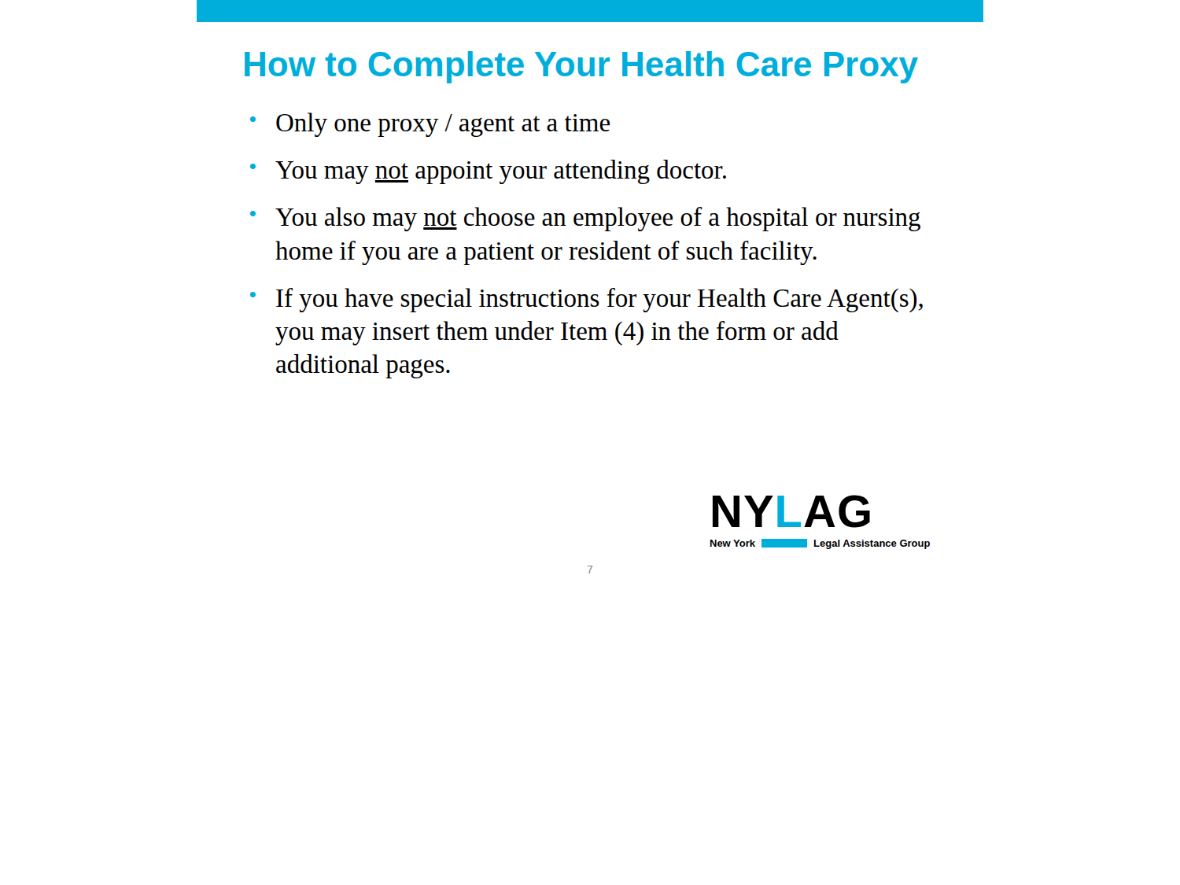How to Complete Your Health Care Proxy
Only one proxy / agent at a time
You may not appoint your attending doctor.
You also may not choose an employee of a hospital or nursing home if you are a patient or resident of such facility.
If you have special instructions for your Health Care Agent(s), you may insert them under Item (4) in the form or add additional pages.
NYLAG
New York Legal Assistance Group
7